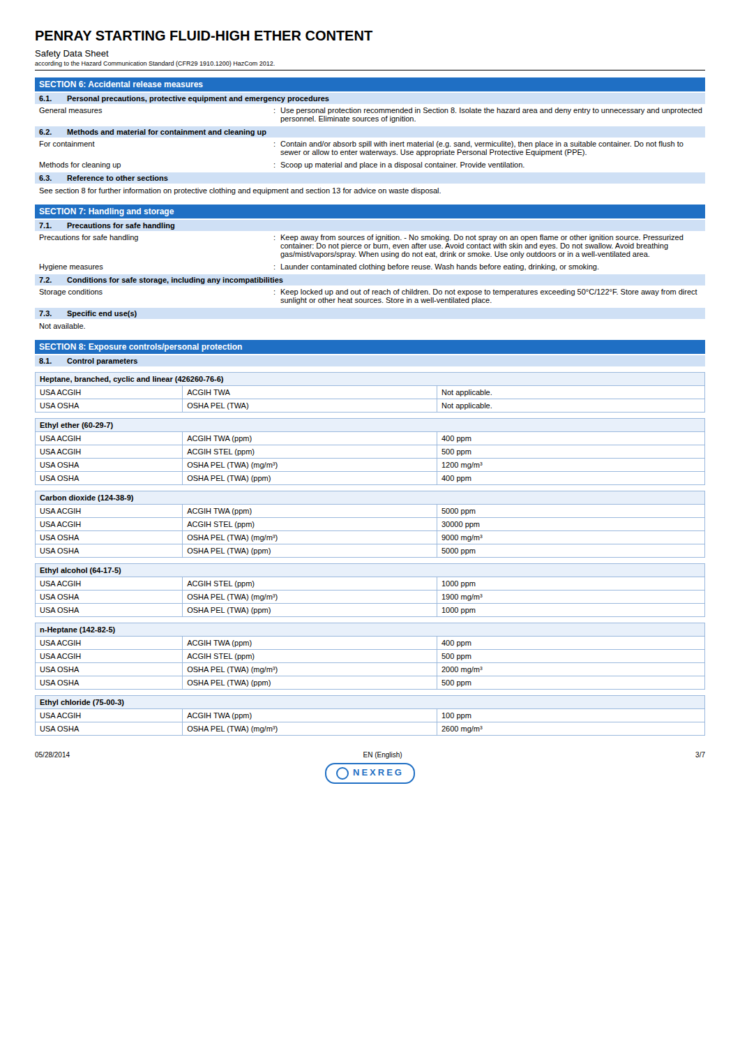PENRAY STARTING FLUID-HIGH ETHER CONTENT
Safety Data Sheet
according to the Hazard Communication Standard (CFR29 1910.1200) HazCom 2012.
SECTION 6: Accidental release measures
6.1. Personal precautions, protective equipment and emergency procedures
General measures
:
Use personal protection recommended in Section 8. Isolate the hazard area and deny entry to unnecessary and unprotected personnel. Eliminate sources of ignition.
6.2. Methods and material for containment and cleaning up
For containment
:
Contain and/or absorb spill with inert material (e.g. sand, vermiculite), then place in a suitable container. Do not flush to sewer or allow to enter waterways. Use appropriate Personal Protective Equipment (PPE).
Methods for cleaning up
:
Scoop up material and place in a disposal container. Provide ventilation.
6.3. Reference to other sections
See section 8 for further information on protective clothing and equipment and section 13 for advice on waste disposal.
SECTION 7: Handling and storage
7.1. Precautions for safe handling
Precautions for safe handling
:
Keep away from sources of ignition. - No smoking. Do not spray on an open flame or other ignition source. Pressurized container: Do not pierce or burn, even after use. Avoid contact with skin and eyes. Do not swallow. Avoid breathing gas/mist/vapors/spray. When using do not eat, drink or smoke. Use only outdoors or in a well-ventilated area.
Hygiene measures
:
Launder contaminated clothing before reuse. Wash hands before eating, drinking, or smoking.
7.2. Conditions for safe storage, including any incompatibilities
Storage conditions
:
Keep locked up and out of reach of children. Do not expose to temperatures exceeding 50°C/122°F. Store away from direct sunlight or other heat sources. Store in a well-ventilated place.
7.3. Specific end use(s)
Not available.
SECTION 8: Exposure controls/personal protection
8.1. Control parameters
| Heptane, branched, cyclic and linear (426260-76-6) |
| USA ACGIH | ACGIH TWA | Not applicable. |
| USA OSHA | OSHA PEL (TWA) | Not applicable. |
| Ethyl ether (60-29-7) |
| USA ACGIH | ACGIH TWA (ppm) | 400 ppm |
| USA ACGIH | ACGIH STEL (ppm) | 500 ppm |
| USA OSHA | OSHA PEL (TWA) (mg/m³) | 1200 mg/m³ |
| USA OSHA | OSHA PEL (TWA) (ppm) | 400 ppm |
| Carbon dioxide (124-38-9) |
| USA ACGIH | ACGIH TWA (ppm) | 5000 ppm |
| USA ACGIH | ACGIH STEL (ppm) | 30000 ppm |
| USA OSHA | OSHA PEL (TWA) (mg/m³) | 9000 mg/m³ |
| USA OSHA | OSHA PEL (TWA) (ppm) | 5000 ppm |
| Ethyl alcohol (64-17-5) |
| USA ACGIH | ACGIH STEL (ppm) | 1000 ppm |
| USA OSHA | OSHA PEL (TWA) (mg/m³) | 1900 mg/m³ |
| USA OSHA | OSHA PEL (TWA) (ppm) | 1000 ppm |
| n-Heptane (142-82-5) |
| USA ACGIH | ACGIH TWA (ppm) | 400 ppm |
| USA ACGIH | ACGIH STEL (ppm) | 500 ppm |
| USA OSHA | OSHA PEL (TWA) (mg/m³) | 2000 mg/m³ |
| USA OSHA | OSHA PEL (TWA) (ppm) | 500 ppm |
| Ethyl chloride (75-00-3) |
| USA ACGIH | ACGIH TWA (ppm) | 100 ppm |
| USA OSHA | OSHA PEL (TWA) (mg/m³) | 2600 mg/m³ |
05/28/2014
EN (English)
3/7
NEXREG